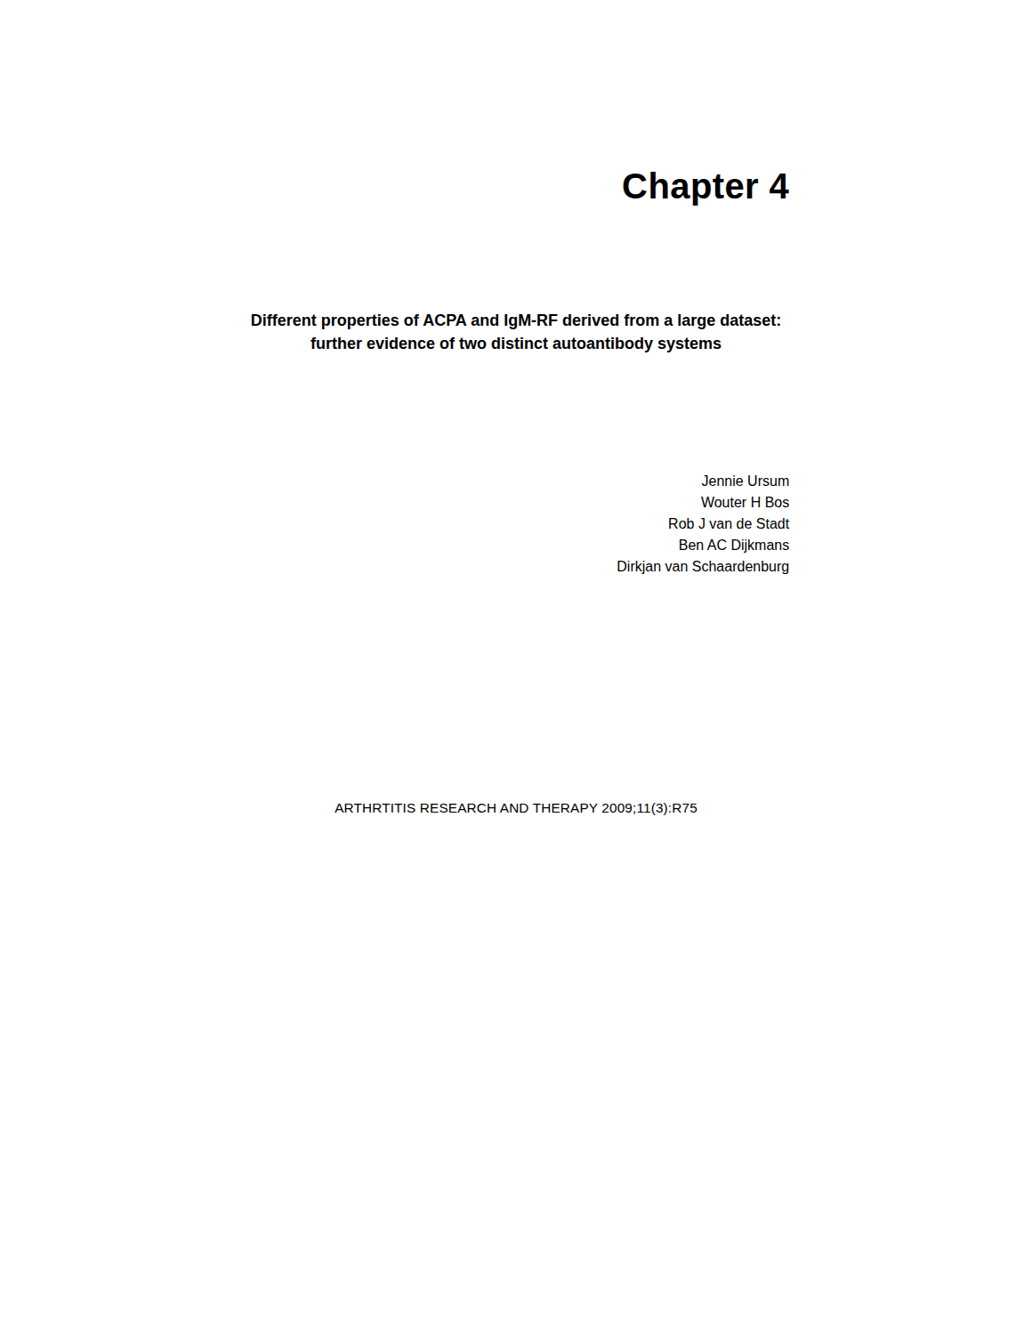Chapter 4
Different properties of ACPA and IgM-RF derived from a large dataset: further evidence of two distinct autoantibody systems
Jennie Ursum
Wouter H Bos
Rob J van de Stadt
Ben AC Dijkmans
Dirkjan van Schaardenburg
ARTHRTITIS RESEARCH AND THERAPY 2009;11(3):R75